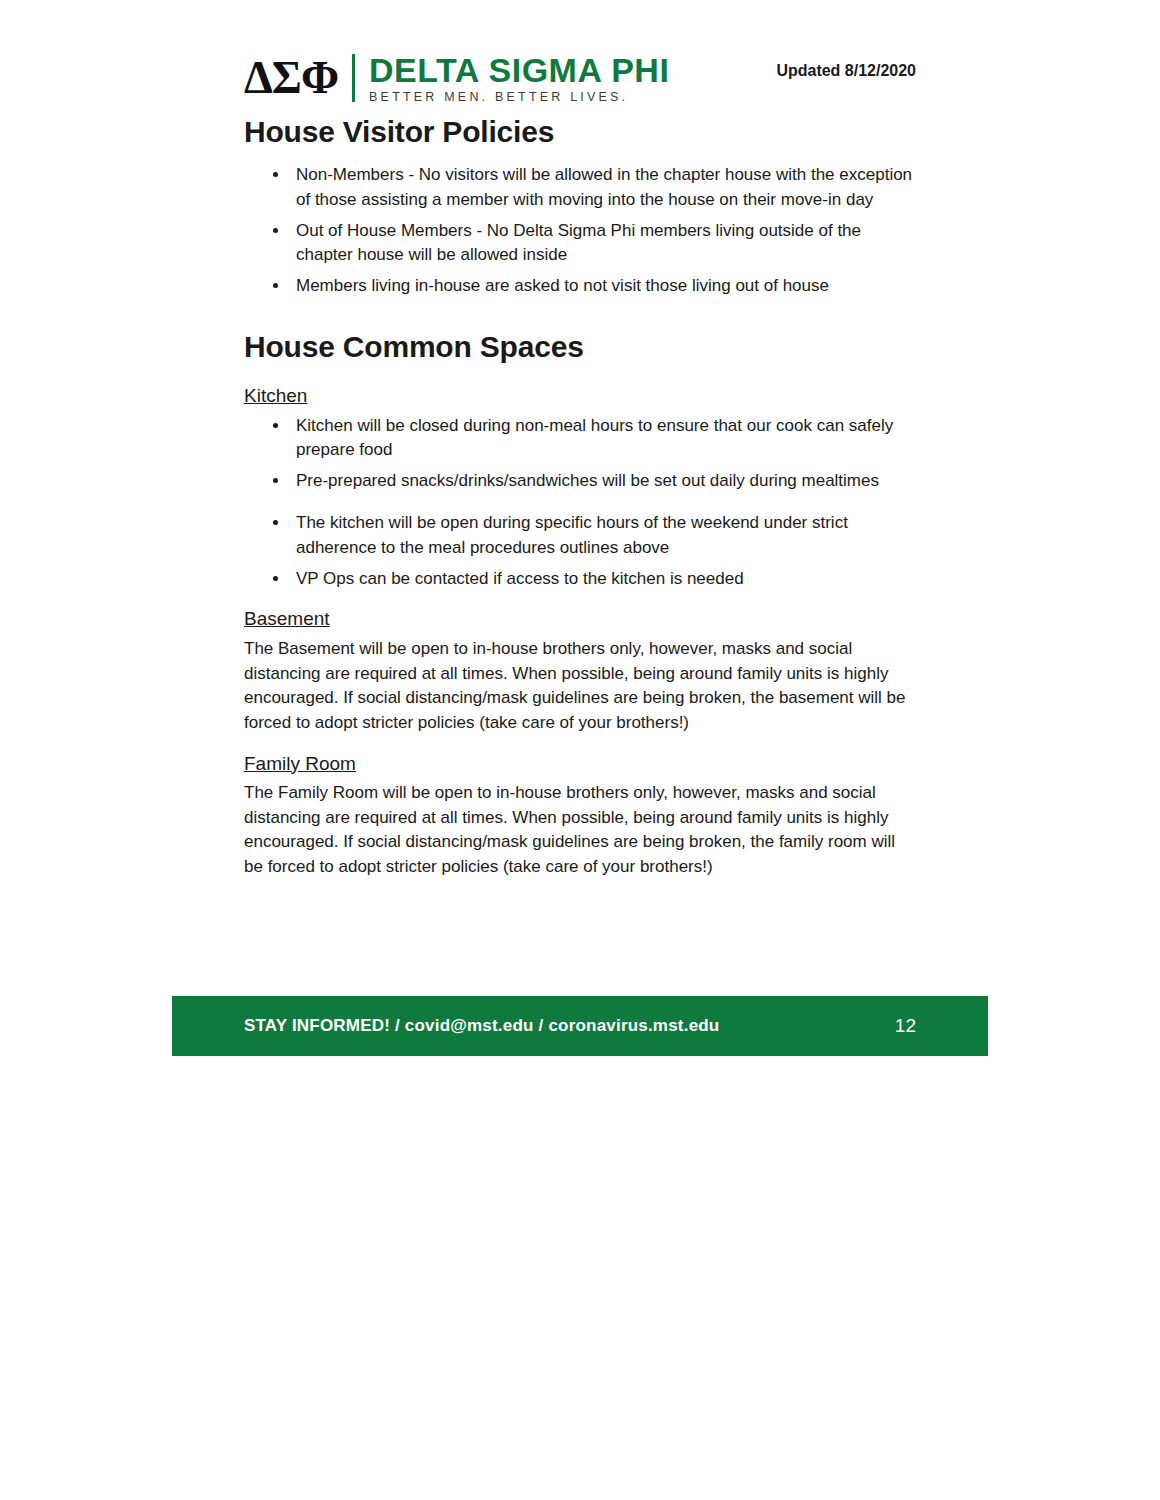ΔΣΦ DELTA SIGMA PHI
BETTER MEN. BETTER LIVES.
Updated 8/12/2020
House Visitor Policies
Non-Members - No visitors will be allowed in the chapter house with the exception of those assisting a member with moving into the house on their move-in day
Out of House Members - No Delta Sigma Phi members living outside of the chapter house will be allowed inside
Members living in-house are asked to not visit those living out of house
House Common Spaces
Kitchen
Kitchen will be closed during non-meal hours to ensure that our cook can safely prepare food
Pre-prepared snacks/drinks/sandwiches will be set out daily during mealtimes
The kitchen will be open during specific hours of the weekend under strict adherence to the meal procedures outlines above
VP Ops can be contacted if access to the kitchen is needed
Basement
The Basement will be open to in-house brothers only, however, masks and social distancing are required at all times. When possible, being around family units is highly encouraged. If social distancing/mask guidelines are being broken, the basement will be forced to adopt stricter policies (take care of your brothers!)
Family Room
The Family Room will be open to in-house brothers only, however, masks and social distancing are required at all times. When possible, being around family units is highly encouraged. If social distancing/mask guidelines are being broken, the family room will be forced to adopt stricter policies (take care of your brothers!)
STAY INFORMED! / covid@mst.edu / coronavirus.mst.edu
12